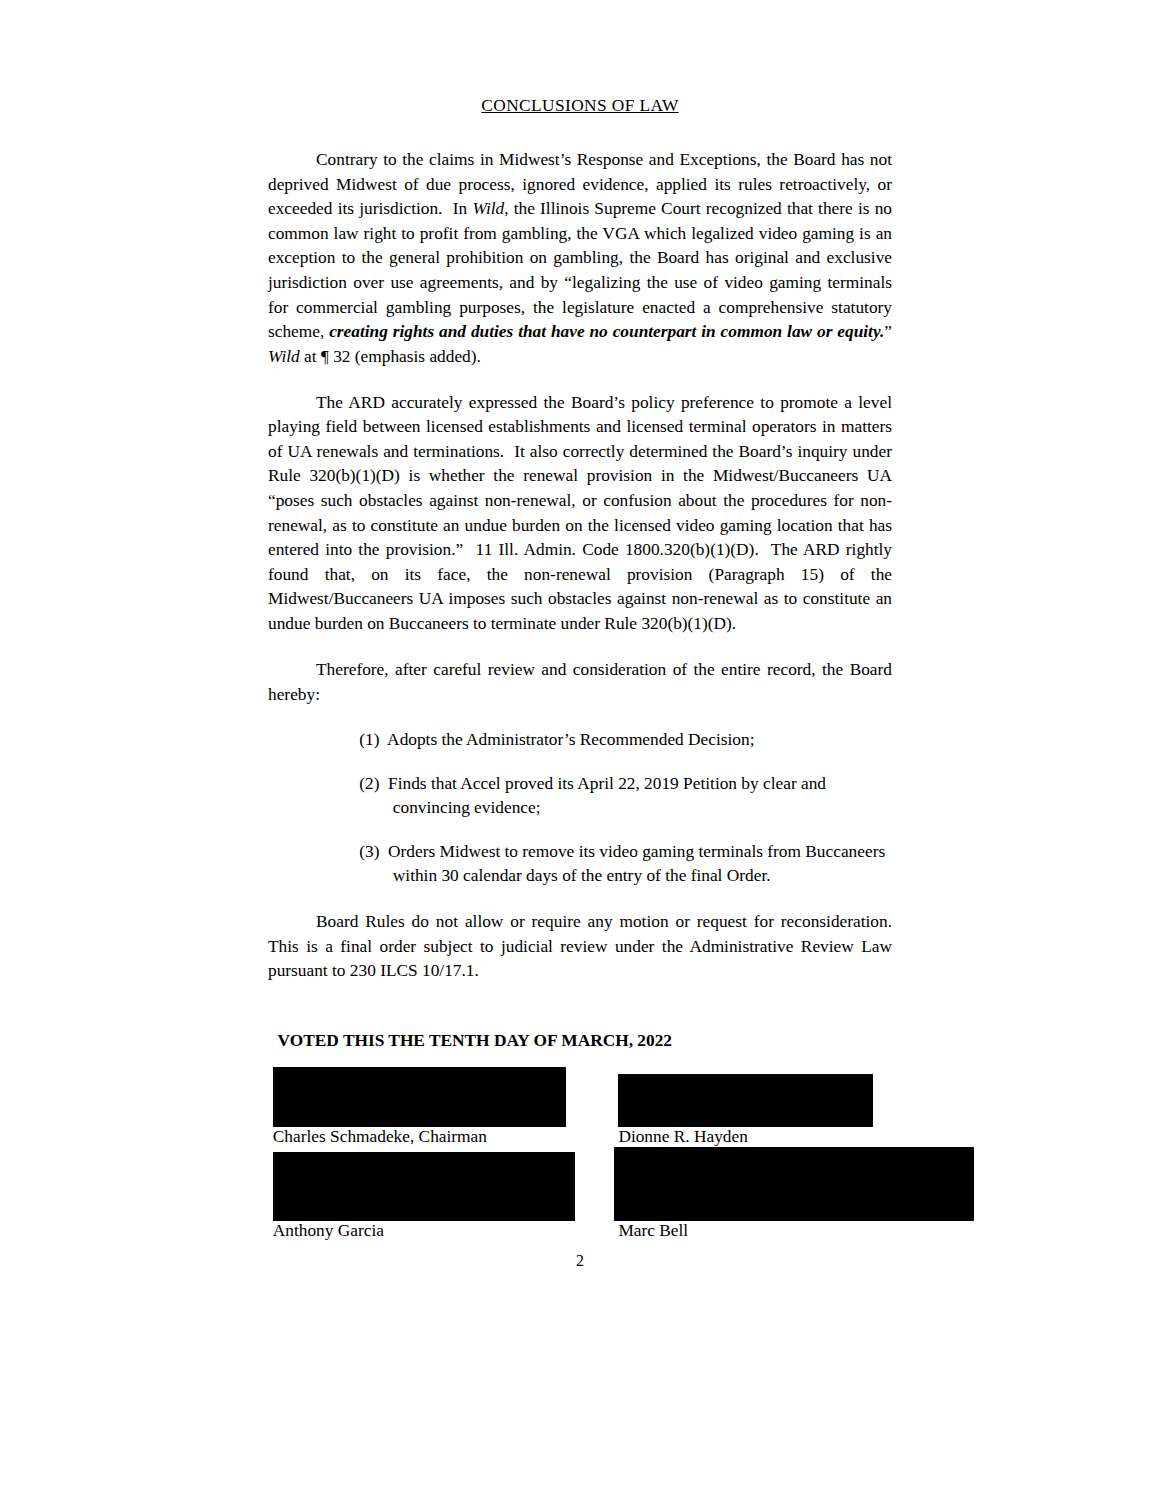CONCLUSIONS OF LAW
Contrary to the claims in Midwest’s Response and Exceptions, the Board has not deprived Midwest of due process, ignored evidence, applied its rules retroactively, or exceeded its jurisdiction. In Wild, the Illinois Supreme Court recognized that there is no common law right to profit from gambling, the VGA which legalized video gaming is an exception to the general prohibition on gambling, the Board has original and exclusive jurisdiction over use agreements, and by “legalizing the use of video gaming terminals for commercial gambling purposes, the legislature enacted a comprehensive statutory scheme, creating rights and duties that have no counterpart in common law or equity.” Wild at ¶ 32 (emphasis added).
The ARD accurately expressed the Board’s policy preference to promote a level playing field between licensed establishments and licensed terminal operators in matters of UA renewals and terminations. It also correctly determined the Board’s inquiry under Rule 320(b)(1)(D) is whether the renewal provision in the Midwest/Buccaneers UA “poses such obstacles against non-renewal, or confusion about the procedures for non-renewal, as to constitute an undue burden on the licensed video gaming location that has entered into the provision.” 11 Ill. Admin. Code 1800.320(b)(1)(D). The ARD rightly found that, on its face, the non-renewal provision (Paragraph 15) of the Midwest/Buccaneers UA imposes such obstacles against non-renewal as to constitute an undue burden on Buccaneers to terminate under Rule 320(b)(1)(D).
Therefore, after careful review and consideration of the entire record, the Board hereby:
(1) Adopts the Administrator’s Recommended Decision;
(2) Finds that Accel proved its April 22, 2019 Petition by clear and convincing evidence;
(3) Orders Midwest to remove its video gaming terminals from Buccaneers within 30 calendar days of the entry of the final Order.
Board Rules do not allow or require any motion or request for reconsideration. This is a final order subject to judicial review under the Administrative Review Law pursuant to 230 ILCS 10/17.1.
VOTED THIS THE TENTH DAY OF MARCH, 2022
| Charles Schmadeke, Chairman | Dionne R. Hayden |
| Anthony Garcia | Marc Bell |
2